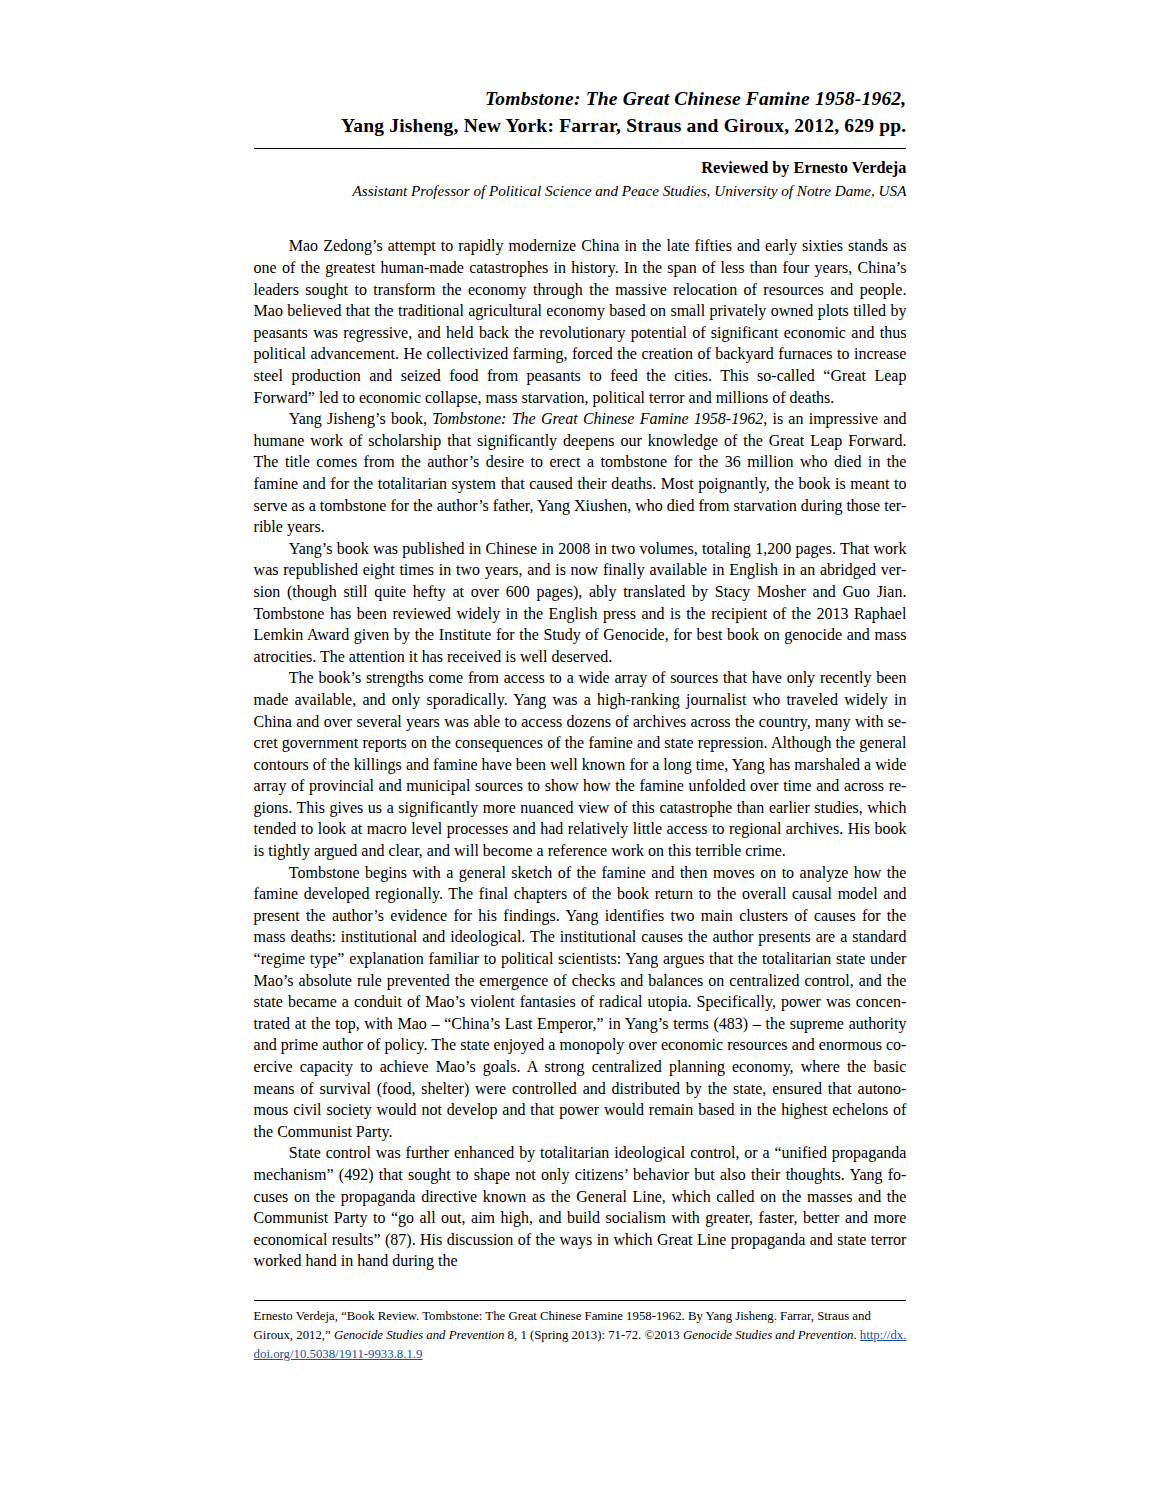Tombstone: The Great Chinese Famine 1958-1962,
Yang Jisheng, New York: Farrar, Straus and Giroux, 2012, 629 pp.
Reviewed by Ernesto Verdeja
Assistant Professor of Political Science and Peace Studies, University of Notre Dame, USA
Mao Zedong’s attempt to rapidly modernize China in the late fifties and early sixties stands as one of the greatest human-made catastrophes in history. In the span of less than four years, China’s leaders sought to transform the economy through the massive relocation of resources and people. Mao believed that the traditional agricultural economy based on small privately owned plots tilled by peasants was regressive, and held back the revolutionary potential of significant economic and thus political advancement. He collectivized farming, forced the creation of backyard furnaces to increase steel production and seized food from peasants to feed the cities. This so-called “Great Leap Forward” led to economic collapse, mass starvation, political terror and millions of deaths.
Yang Jisheng’s book, Tombstone: The Great Chinese Famine 1958-1962, is an impressive and humane work of scholarship that significantly deepens our knowledge of the Great Leap Forward. The title comes from the author’s desire to erect a tombstone for the 36 million who died in the famine and for the totalitarian system that caused their deaths. Most poignantly, the book is meant to serve as a tombstone for the author’s father, Yang Xiushen, who died from starvation during those terrible years.
Yang’s book was published in Chinese in 2008 in two volumes, totaling 1,200 pages. That work was republished eight times in two years, and is now finally available in English in an abridged version (though still quite hefty at over 600 pages), ably translated by Stacy Mosher and Guo Jian. Tombstone has been reviewed widely in the English press and is the recipient of the 2013 Raphael Lemkin Award given by the Institute for the Study of Genocide, for best book on genocide and mass atrocities. The attention it has received is well deserved.
The book’s strengths come from access to a wide array of sources that have only recently been made available, and only sporadically. Yang was a high-ranking journalist who traveled widely in China and over several years was able to access dozens of archives across the country, many with secret government reports on the consequences of the famine and state repression. Although the general contours of the killings and famine have been well known for a long time, Yang has marshaled a wide array of provincial and municipal sources to show how the famine unfolded over time and across regions. This gives us a significantly more nuanced view of this catastrophe than earlier studies, which tended to look at macro level processes and had relatively little access to regional archives. His book is tightly argued and clear, and will become a reference work on this terrible crime.
Tombstone begins with a general sketch of the famine and then moves on to analyze how the famine developed regionally. The final chapters of the book return to the overall causal model and present the author’s evidence for his findings. Yang identifies two main clusters of causes for the mass deaths: institutional and ideological. The institutional causes the author presents are a standard “regime type” explanation familiar to political scientists: Yang argues that the totalitarian state under Mao’s absolute rule prevented the emergence of checks and balances on centralized control, and the state became a conduit of Mao’s violent fantasies of radical utopia. Specifically, power was concentrated at the top, with Mao – “China’s Last Emperor,” in Yang’s terms (483) – the supreme authority and prime author of policy. The state enjoyed a monopoly over economic resources and enormous coercive capacity to achieve Mao’s goals. A strong centralized planning economy, where the basic means of survival (food, shelter) were controlled and distributed by the state, ensured that autonomous civil society would not develop and that power would remain based in the highest echelons of the Communist Party.
State control was further enhanced by totalitarian ideological control, or a “unified propaganda mechanism” (492) that sought to shape not only citizens’ behavior but also their thoughts. Yang focuses on the propaganda directive known as the General Line, which called on the masses and the Communist Party to “go all out, aim high, and build socialism with greater, faster, better and more economical results” (87). His discussion of the ways in which Great Line propaganda and state terror worked hand in hand during the
Ernesto Verdeja, “Book Review. Tombstone: The Great Chinese Famine 1958-1962. By Yang Jisheng. Farrar, Straus and Giroux, 2012,” Genocide Studies and Prevention 8, 1 (Spring 2013): 71-72. ©2013 Genocide Studies and Prevention. http://dx.doi.org/10.5038/1911-9933.8.1.9